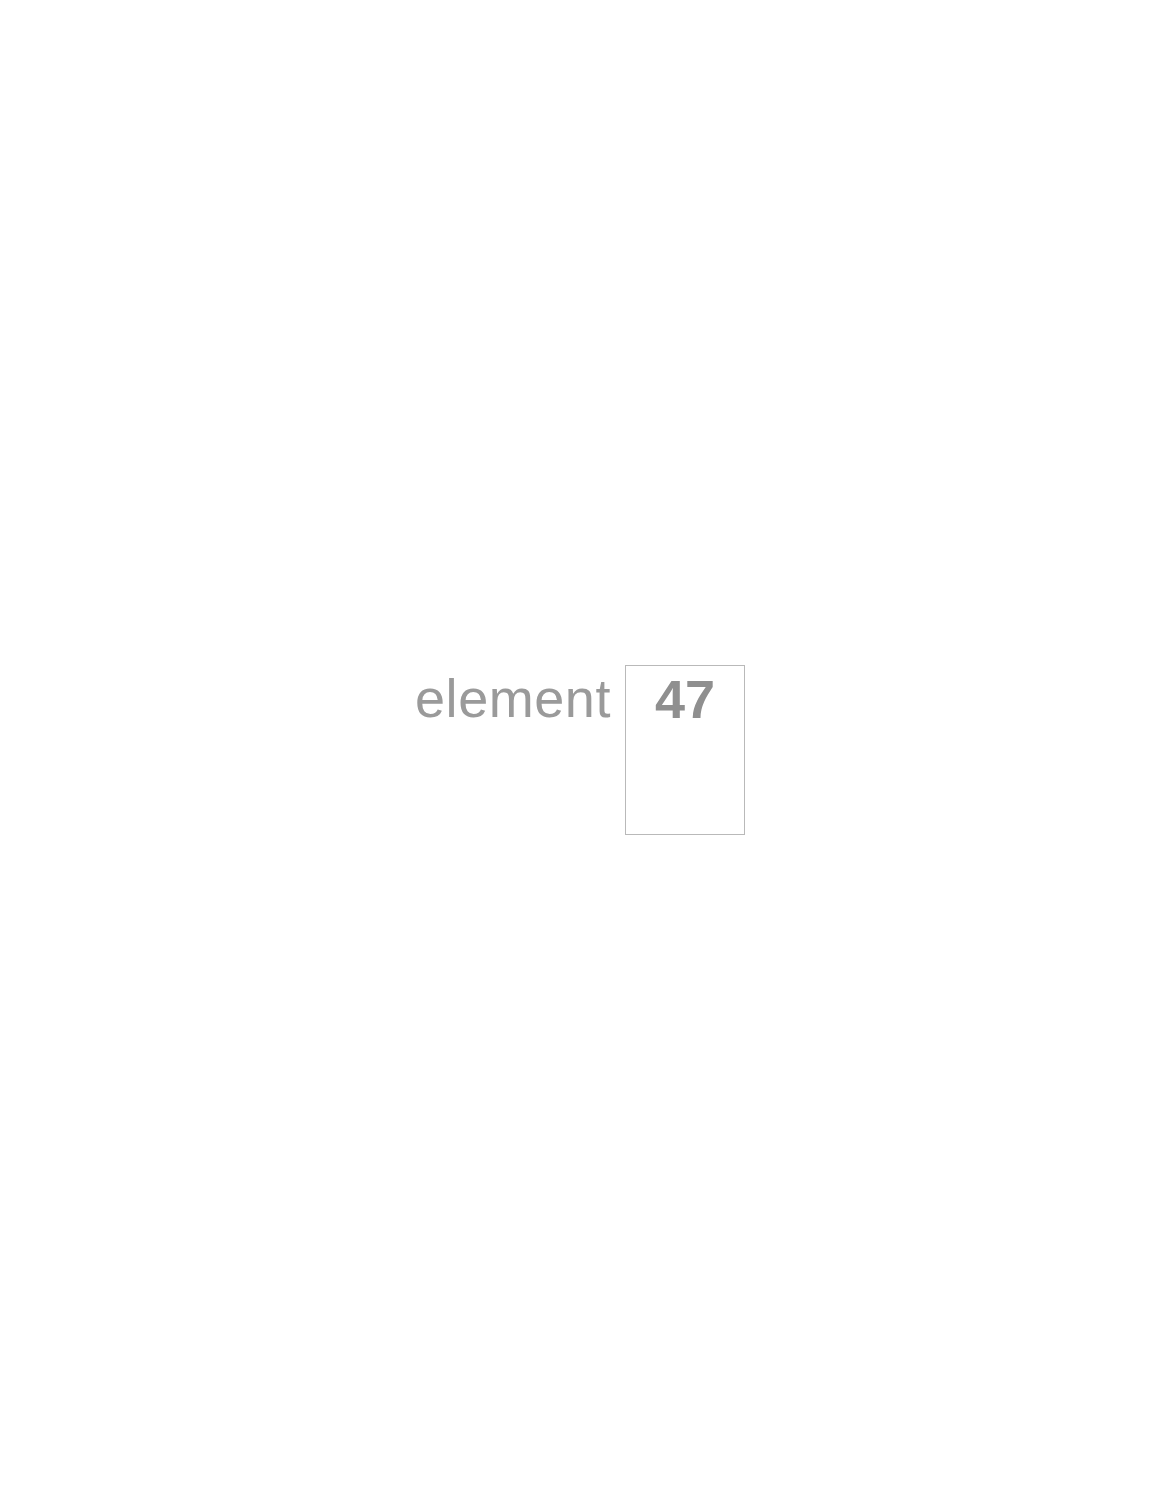element
47